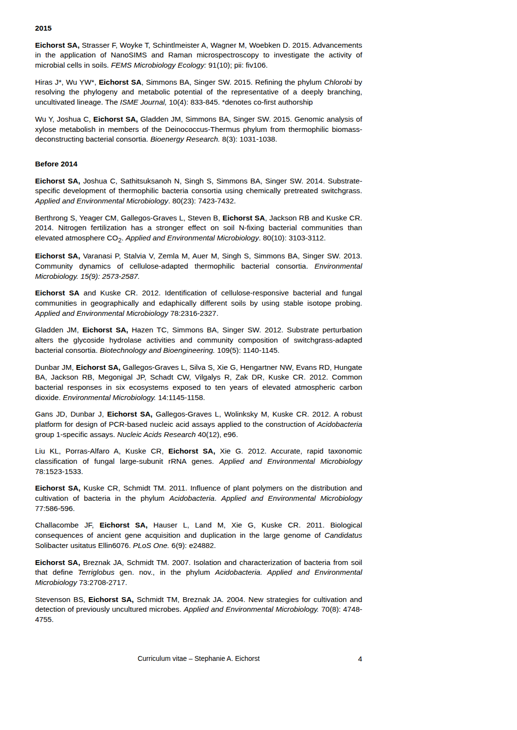2015
Eichorst SA, Strasser F, Woyke T, Schintlmeister A, Wagner M, Woebken D. 2015. Advancements in the application of NanoSIMS and Raman microspectroscopy to investigate the activity of microbial cells in soils. FEMS Microbiology Ecology: 91(10); pii: fiv106.
Hiras J*, Wu YW*, Eichorst SA, Simmons BA, Singer SW. 2015. Refining the phylum Chlorobi by resolving the phylogeny and metabolic potential of the representative of a deeply branching, uncultivated lineage. The ISME Journal, 10(4): 833-845. *denotes co-first authorship
Wu Y, Joshua C, Eichorst SA, Gladden JM, Simmons BA, Singer SW. 2015. Genomic analysis of xylose metabolish in members of the Deinococcus-Thermus phylum from thermophilic biomass-deconstructing bacterial consortia. Bioenergy Research. 8(3): 1031-1038.
Before 2014
Eichorst SA, Joshua C, Sathitsuksanoh N, Singh S, Simmons BA, Singer SW. 2014. Substrate-specific development of thermophilic bacteria consortia using chemically pretreated switchgrass. Applied and Environmental Microbiology. 80(23): 7423-7432.
Berthrong S, Yeager CM, Gallegos-Graves L, Steven B, Eichorst SA, Jackson RB and Kuske CR. 2014. Nitrogen fertilization has a stronger effect on soil N-fixing bacterial communities than elevated atmosphere CO2. Applied and Environmental Microbiology. 80(10): 3103-3112.
Eichorst SA, Varanasi P, Stalvia V, Zemla M, Auer M, Singh S, Simmons BA, Singer SW. 2013. Community dynamics of cellulose-adapted thermophilic bacterial consortia. Environmental Microbiology. 15(9): 2573-2587.
Eichorst SA and Kuske CR. 2012. Identification of cellulose-responsive bacterial and fungal communities in geographically and edaphically different soils by using stable isotope probing. Applied and Environmental Microbiology 78:2316-2327.
Gladden JM, Eichorst SA, Hazen TC, Simmons BA, Singer SW. 2012. Substrate perturbation alters the glycoside hydrolase activities and community composition of switchgrass-adapted bacterial consortia. Biotechnology and Bioengineering. 109(5): 1140-1145.
Dunbar JM, Eichorst SA, Gallegos-Graves L, Silva S, Xie G, Hengartner NW, Evans RD, Hungate BA, Jackson RB, Megonigal JP, Schadt CW, Vilgalys R, Zak DR, Kuske CR. 2012. Common bacterial responses in six ecosystems exposed to ten years of elevated atmospheric carbon dioxide. Environmental Microbiology. 14:1145-1158.
Gans JD, Dunbar J, Eichorst SA, Gallegos-Graves L, Wolinksky M, Kuske CR. 2012. A robust platform for design of PCR-based nucleic acid assays applied to the construction of Acidobacteria group 1-specific assays. Nucleic Acids Research 40(12), e96.
Liu KL, Porras-Alfaro A, Kuske CR, Eichorst SA, Xie G. 2012. Accurate, rapid taxonomic classification of fungal large-subunit rRNA genes. Applied and Environmental Microbiology 78:1523-1533.
Eichorst SA, Kuske CR, Schmidt TM. 2011. Influence of plant polymers on the distribution and cultivation of bacteria in the phylum Acidobacteria. Applied and Environmental Microbiology 77:586-596.
Challacombe JF, Eichorst SA, Hauser L, Land M, Xie G, Kuske CR. 2011. Biological consequences of ancient gene acquisition and duplication in the large genome of Candidatus Solibacter usitatus Ellin6076. PLoS One. 6(9): e24882.
Eichorst SA, Breznak JA, Schmidt TM. 2007. Isolation and characterization of bacteria from soil that define Terriglobus gen. nov., in the phylum Acidobacteria. Applied and Environmental Microbiology 73:2708-2717.
Stevenson BS, Eichorst SA, Schmidt TM, Breznak JA. 2004. New strategies for cultivation and detection of previously uncultured microbes. Applied and Environmental Microbiology. 70(8): 4748-4755.
Curriculum vitae – Stephanie A. Eichorst 4